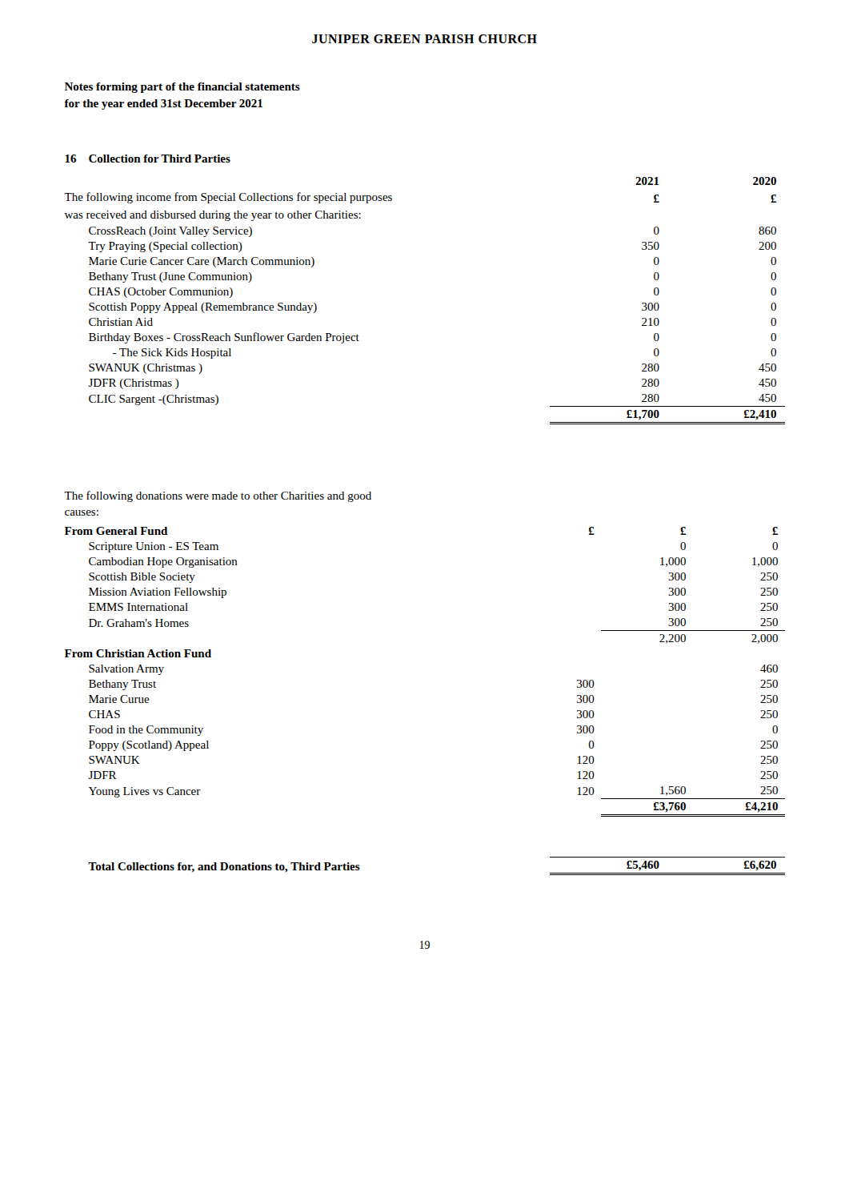JUNIPER GREEN PARISH CHURCH
Notes forming part of the financial statements
for the year ended 31st December 2021
16 Collection for Third Parties
| | 2021 | 2020 |
| The following income from Special Collections for special purposes | £ | £ |
| was received and disbursed during the year to other Charities: | | |
| CrossReach (Joint Valley Service) | 0 | 860 |
| Try Praying (Special collection) | 350 | 200 |
| Marie Curie Cancer Care (March Communion) | 0 | 0 |
| Bethany Trust (June Communion) | 0 | 0 |
| CHAS (October Communion) | 0 | 0 |
| Scottish Poppy Appeal (Remembrance Sunday) | 300 | 0 |
| Christian Aid | 210 | 0 |
| Birthday Boxes - CrossReach Sunflower Garden Project | 0 | 0 |
| - The Sick Kids Hospital | 0 | 0 |
| SWANUK (Christmas ) | 280 | 450 |
| JDFR (Christmas ) | 280 | 450 |
| CLIC Sargent -(Christmas) | 280 | 450 |
| | £1,700 | £2,410 |
The following donations were made to other Charities and good
causes:
| From General Fund | £ | £ | £ |
| Scripture Union - ES Team | | 0 | 0 |
| Cambodian Hope Organisation | | 1,000 | 1,000 |
| Scottish Bible Society | | 300 | 250 |
| Mission Aviation Fellowship | | 300 | 250 |
| EMMS International | | 300 | 250 |
| Dr. Graham's Homes | | 300 | 250 |
| | | 2,200 | 2,000 |
| From Christian Action Fund | | | |
| Salvation Army | | | 460 |
| Bethany Trust | 300 | | 250 |
| Marie Curue | 300 | | 250 |
| CHAS | 300 | | 250 |
| Food in the Community | 300 | | 0 |
| Poppy (Scotland) Appeal | 0 | | 250 |
| SWANUK | 120 | | 250 |
| JDFR | 120 | | 250 |
| Young Lives vs Cancer | 120 | 1,560 | 250 |
| | | £3,760 | £4,210 |
| Total Collections for, and Donations to, Third Parties | £5,460 | £6,620 |
19